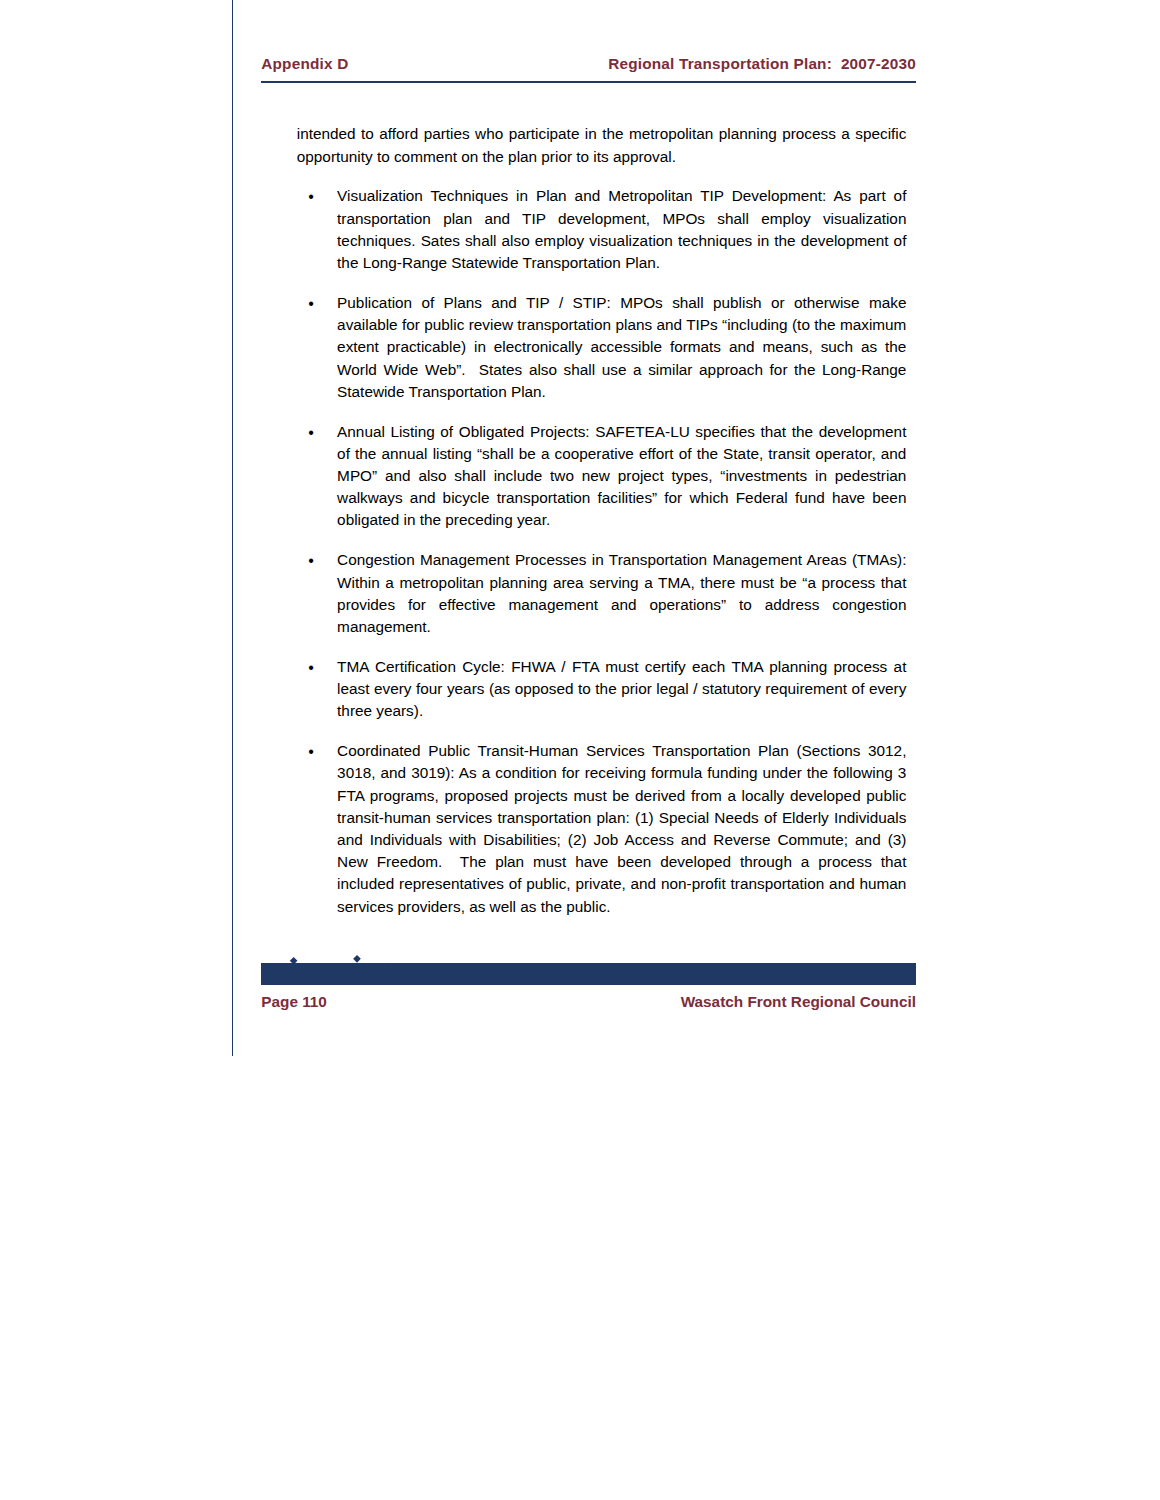Appendix D
Regional Transportation Plan: 2007-2030
intended to afford parties who participate in the metropolitan planning process a specific opportunity to comment on the plan prior to its approval.
Visualization Techniques in Plan and Metropolitan TIP Development: As part of transportation plan and TIP development, MPOs shall employ visualization techniques. Sates shall also employ visualization techniques in the development of the Long-Range Statewide Transportation Plan.
Publication of Plans and TIP / STIP: MPOs shall publish or otherwise make available for public review transportation plans and TIPs “including (to the maximum extent practicable) in electronically accessible formats and means, such as the World Wide Web”. States also shall use a similar approach for the Long-Range Statewide Transportation Plan.
Annual Listing of Obligated Projects: SAFETEA-LU specifies that the development of the annual listing “shall be a cooperative effort of the State, transit operator, and MPO” and also shall include two new project types, “investments in pedestrian walkways and bicycle transportation facilities” for which Federal fund have been obligated in the preceding year.
Congestion Management Processes in Transportation Management Areas (TMAs): Within a metropolitan planning area serving a TMA, there must be “a process that provides for effective management and operations” to address congestion management.
TMA Certification Cycle: FHWA / FTA must certify each TMA planning process at least every four years (as opposed to the prior legal / statutory requirement of every three years).
Coordinated Public Transit-Human Services Transportation Plan (Sections 3012, 3018, and 3019): As a condition for receiving formula funding under the following 3 FTA programs, proposed projects must be derived from a locally developed public transit-human services transportation plan: (1) Special Needs of Elderly Individuals and Individuals with Disabilities; (2) Job Access and Reverse Commute; and (3) New Freedom. The plan must have been developed through a process that included representatives of public, private, and non-profit transportation and human services providers, as well as the public.
Page 110
Wasatch Front Regional Council